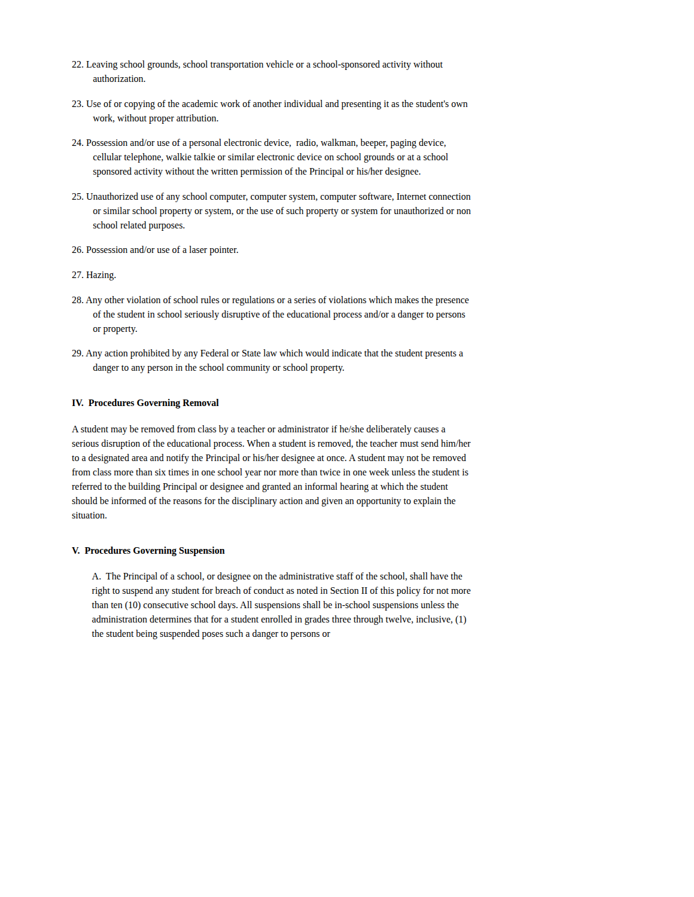Leaving school grounds, school transportation vehicle or a school-sponsored activity without authorization.
Use of or copying of the academic work of another individual and presenting it as the student's own work, without proper attribution.
Possession and/or use of a personal electronic device, radio, walkman, beeper, paging device, cellular telephone, walkie talkie or similar electronic device on school grounds or at a school sponsored activity without the written permission of the Principal or his/her designee.
Unauthorized use of any school computer, computer system, computer software, Internet connection or similar school property or system, or the use of such property or system for unauthorized or non school related purposes.
Possession and/or use of a laser pointer.
Hazing.
Any other violation of school rules or regulations or a series of violations which makes the presence of the student in school seriously disruptive of the educational process and/or a danger to persons or property.
Any action prohibited by any Federal or State law which would indicate that the student presents a danger to any person in the school community or school property.
IV. Procedures Governing Removal
A student may be removed from class by a teacher or administrator if he/she deliberately causes a serious disruption of the educational process. When a student is removed, the teacher must send him/her to a designated area and notify the Principal or his/her designee at once. A student may not be removed from class more than six times in one school year nor more than twice in one week unless the student is referred to the building Principal or designee and granted an informal hearing at which the student should be informed of the reasons for the disciplinary action and given an opportunity to explain the situation.
V. Procedures Governing Suspension
A. The Principal of a school, or designee on the administrative staff of the school, shall have the right to suspend any student for breach of conduct as noted in Section II of this policy for not more than ten (10) consecutive school days. All suspensions shall be in-school suspensions unless the administration determines that for a student enrolled in grades three through twelve, inclusive, (1) the student being suspended poses such a danger to persons or